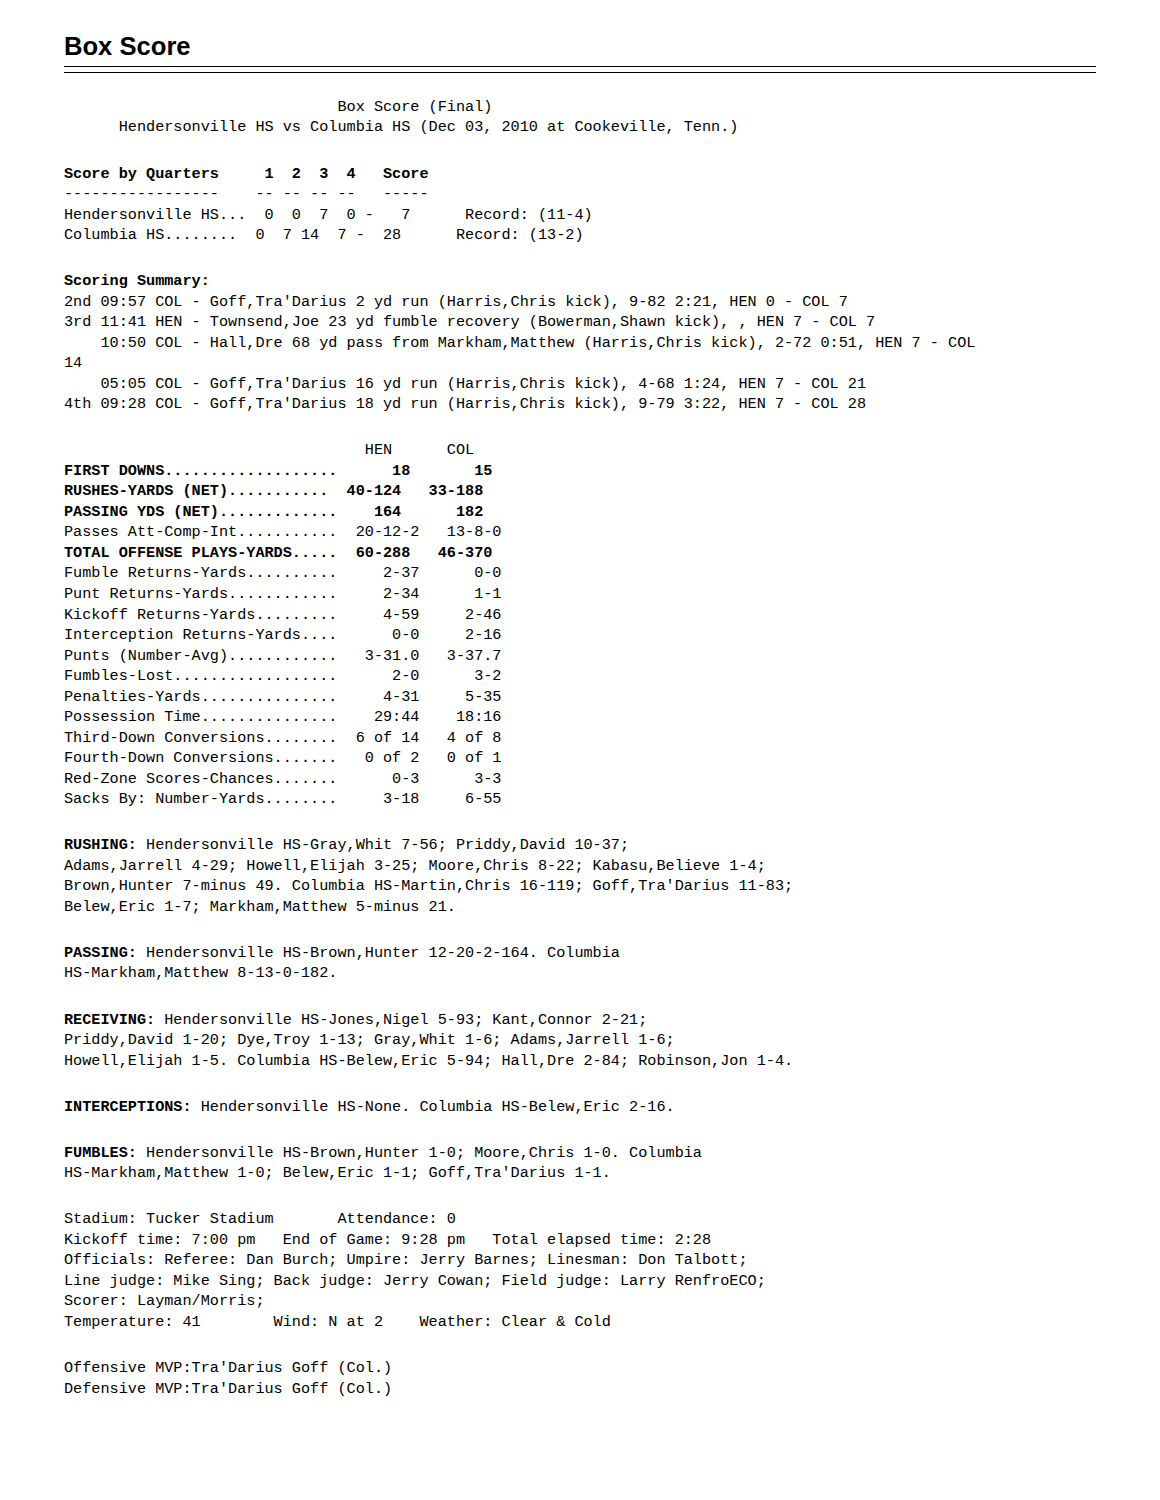Box Score
                              Box Score (Final)
      Hendersonville HS vs Columbia HS (Dec 03, 2010 at Cookeville, Tenn.)
Score by Quarters     1  2  3  4   Score
-----------------    -- -- -- --   -----
Hendersonville HS...  0  0  7  0 -   7      Record: (11-4)
Columbia HS........  0  7 14  7 -  28      Record: (13-2)
Scoring Summary:
2nd 09:57 COL - Goff,Tra'Darius 2 yd run (Harris,Chris kick), 9-82 2:21, HEN 0 - COL 7
3rd 11:41 HEN - Townsend,Joe 23 yd fumble recovery (Bowerman,Shawn kick), , HEN 7 - COL 7
    10:50 COL - Hall,Dre 68 yd pass from Markham,Matthew (Harris,Chris kick), 2-72 0:51, HEN 7 - COL
14
    05:05 COL - Goff,Tra'Darius 16 yd run (Harris,Chris kick), 4-68 1:24, HEN 7 - COL 21
4th 09:28 COL - Goff,Tra'Darius 18 yd run (Harris,Chris kick), 9-79 3:22, HEN 7 - COL 28
                                 HEN      COL
FIRST DOWNS...................      18       15
RUSHES-YARDS (NET)...........  40-124   33-188
PASSING YDS (NET).............    164      182
Passes Att-Comp-Int...........  20-12-2   13-8-0
TOTAL OFFENSE PLAYS-YARDS.....  60-288   46-370
Fumble Returns-Yards..........     2-37      0-0
Punt Returns-Yards............     2-34      1-1
Kickoff Returns-Yards.........     4-59     2-46
Interception Returns-Yards....      0-0     2-16
Punts (Number-Avg)............   3-31.0   3-37.7
Fumbles-Lost..................      2-0      3-2
Penalties-Yards...............     4-31     5-35
Possession Time...............    29:44    18:16
Third-Down Conversions........  6 of 14   4 of 8
Fourth-Down Conversions.......   0 of 2   0 of 1
Red-Zone Scores-Chances.......      0-3      3-3
Sacks By: Number-Yards........     3-18     6-55
RUSHING: Hendersonville HS-Gray,Whit 7-56; Priddy,David 10-37;
Adams,Jarrell 4-29; Howell,Elijah 3-25; Moore,Chris 8-22; Kabasu,Believe 1-4;
Brown,Hunter 7-minus 49. Columbia HS-Martin,Chris 16-119; Goff,Tra'Darius 11-83;
Belew,Eric 1-7; Markham,Matthew 5-minus 21.
PASSING: Hendersonville HS-Brown,Hunter 12-20-2-164. Columbia
HS-Markham,Matthew 8-13-0-182.
RECEIVING: Hendersonville HS-Jones,Nigel 5-93; Kant,Connor 2-21;
Priddy,David 1-20; Dye,Troy 1-13; Gray,Whit 1-6; Adams,Jarrell 1-6;
Howell,Elijah 1-5. Columbia HS-Belew,Eric 5-94; Hall,Dre 2-84; Robinson,Jon 1-4.
INTERCEPTIONS: Hendersonville HS-None. Columbia HS-Belew,Eric 2-16.
FUMBLES: Hendersonville HS-Brown,Hunter 1-0; Moore,Chris 1-0. Columbia
HS-Markham,Matthew 1-0; Belew,Eric 1-1; Goff,Tra'Darius 1-1.
Stadium: Tucker Stadium       Attendance: 0
Kickoff time: 7:00 pm   End of Game: 9:28 pm   Total elapsed time: 2:28
Officials: Referee: Dan Burch; Umpire: Jerry Barnes; Linesman: Don Talbott;
Line judge: Mike Sing; Back judge: Jerry Cowan; Field judge: Larry RenfroECO;
Scorer: Layman/Morris;
Temperature: 41        Wind: N at 2    Weather: Clear & Cold
Offensive MVP:Tra'Darius Goff (Col.)
Defensive MVP:Tra'Darius Goff (Col.)